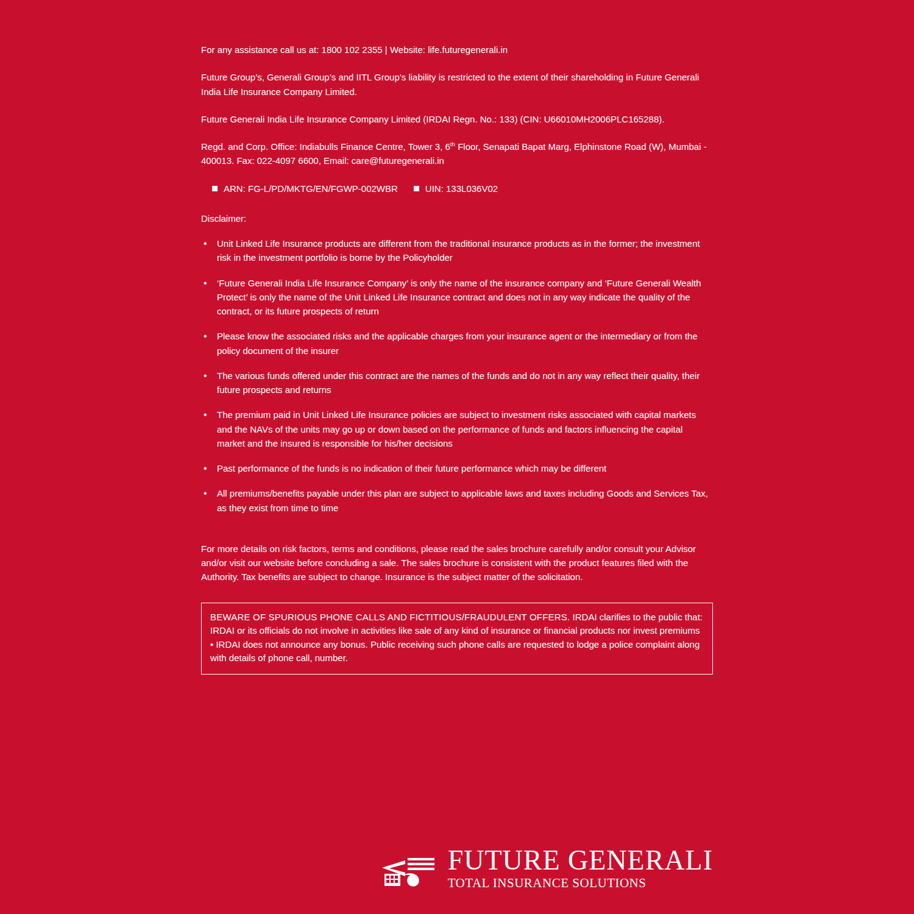For any assistance call us at: 1800 102 2355 | Website: life.futuregenerali.in
Future Group’s, Generali Group’s and IITL Group’s liability is restricted to the extent of their shareholding in Future Generali India Life Insurance Company Limited.
Future Generali India Life Insurance Company Limited (IRDAI Regn. No.: 133) (CIN: U66010MH2006PLC165288).
Regd. and Corp. Office: Indiabulls Finance Centre, Tower 3, 6th Floor, Senapati Bapat Marg, Elphinstone Road (W), Mumbai - 400013. Fax: 022-4097 6600, Email: care@futuregenerali.in
ARN: FG-L/PD/MKTG/EN/FGWP-002WBR UIN: 133L036V02
Disclaimer:
Unit Linked Life Insurance products are different from the traditional insurance products as in the former; the investment risk in the investment portfolio is borne by the Policyholder
‘Future Generali India Life Insurance Company’ is only the name of the insurance company and ‘Future Generali Wealth Protect’ is only the name of the Unit Linked Life Insurance contract and does not in any way indicate the quality of the contract, or its future prospects of return
Please know the associated risks and the applicable charges from your insurance agent or the intermediary or from the policy document of the insurer
The various funds offered under this contract are the names of the funds and do not in any way reflect their quality, their future prospects and returns
The premium paid in Unit Linked Life Insurance policies are subject to investment risks associated with capital markets and the NAVs of the units may go up or down based on the performance of funds and factors influencing the capital market and the insured is responsible for his/her decisions
Past performance of the funds is no indication of their future performance which may be different
All premiums/benefits payable under this plan are subject to applicable laws and taxes including Goods and Services Tax, as they exist from time to time
For more details on risk factors, terms and conditions, please read the sales brochure carefully and/or consult your Advisor and/or visit our website before concluding a sale. The sales brochure is consistent with the product features filed with the Authority. Tax benefits are subject to change. Insurance is the subject matter of the solicitation.
BEWARE OF SPURIOUS PHONE CALLS AND FICTITIOUS/FRAUDULENT OFFERS. IRDAI clarifies to the public that: IRDAI or its officials do not involve in activities like sale of any kind of insurance or financial products nor invest premiums • IRDAI does not announce any bonus. Public receiving such phone calls are requested to lodge a police complaint along with details of phone call, number.
FUTURE GENERALI TOTAL INSURANCE SOLUTIONS